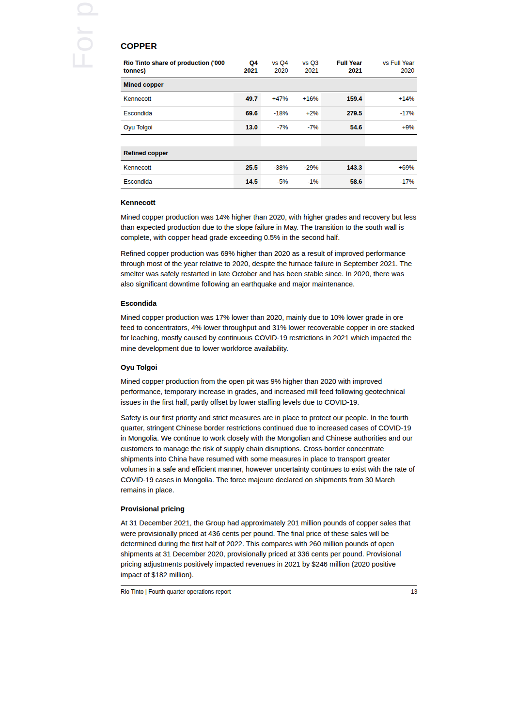For personal use only
COPPER
| Rio Tinto share of production ('000 tonnes) | Q4 2021 | vs Q4 2020 | vs Q3 2021 | Full Year 2021 | vs Full Year 2020 |
| --- | --- | --- | --- | --- | --- |
| Mined copper | | | | | |
| Kennecott | 49.7 | +47% | +16% | 159.4 | +14% |
| Escondida | 69.6 | -18% | +2% | 279.5 | -17% |
| Oyu Tolgoi | 13.0 | -7% | -7% | 54.6 | +9% |
| Refined copper | | | | | |
| Kennecott | 25.5 | -38% | -29% | 143.3 | +69% |
| Escondida | 14.5 | -5% | -1% | 58.6 | -17% |
Kennecott
Mined copper production was 14% higher than 2020, with higher grades and recovery but less than expected production due to the slope failure in May. The transition to the south wall is complete, with copper head grade exceeding 0.5% in the second half.
Refined copper production was 69% higher than 2020 as a result of improved performance through most of the year relative to 2020, despite the furnace failure in September 2021. The smelter was safely restarted in late October and has been stable since. In 2020, there was also significant downtime following an earthquake and major maintenance.
Escondida
Mined copper production was 17% lower than 2020, mainly due to 10% lower grade in ore feed to concentrators, 4% lower throughput and 31% lower recoverable copper in ore stacked for leaching, mostly caused by continuous COVID-19 restrictions in 2021 which impacted the mine development due to lower workforce availability.
Oyu Tolgoi
Mined copper production from the open pit was 9% higher than 2020 with improved performance, temporary increase in grades, and increased mill feed following geotechnical issues in the first half, partly offset by lower staffing levels due to COVID-19.
Safety is our first priority and strict measures are in place to protect our people. In the fourth quarter, stringent Chinese border restrictions continued due to increased cases of COVID-19 in Mongolia. We continue to work closely with the Mongolian and Chinese authorities and our customers to manage the risk of supply chain disruptions. Cross-border concentrate shipments into China have resumed with some measures in place to transport greater volumes in a safe and efficient manner, however uncertainty continues to exist with the rate of COVID-19 cases in Mongolia. The force majeure declared on shipments from 30 March remains in place.
Provisional pricing
At 31 December 2021, the Group had approximately 201 million pounds of copper sales that were provisionally priced at 436 cents per pound. The final price of these sales will be determined during the first half of 2022. This compares with 260 million pounds of open shipments at 31 December 2020, provisionally priced at 336 cents per pound. Provisional pricing adjustments positively impacted revenues in 2021 by $246 million (2020 positive impact of $182 million).
Rio Tinto | Fourth quarter operations report 13